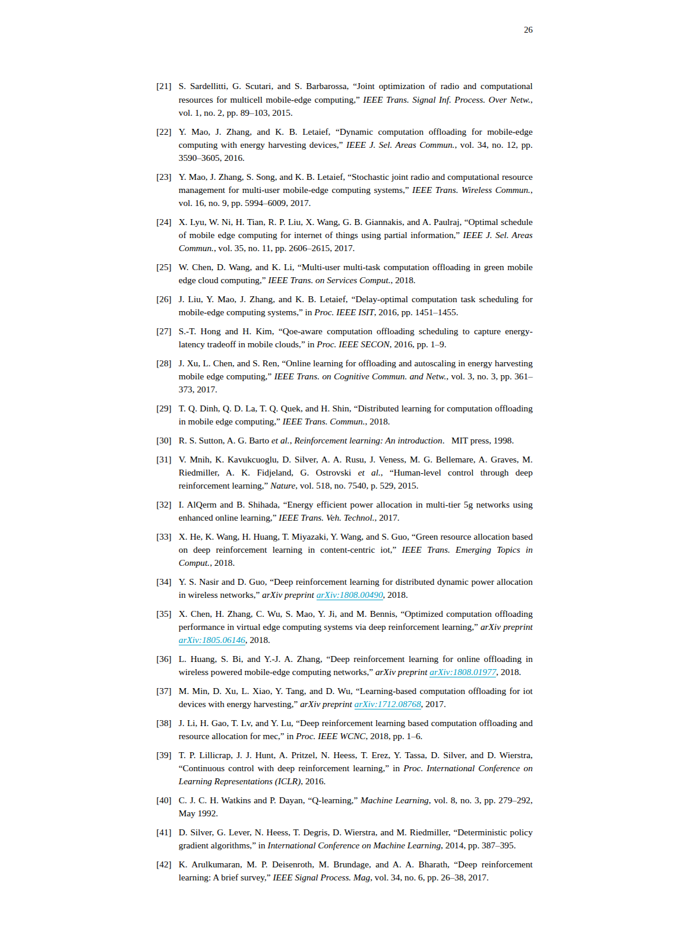26
[21] S. Sardellitti, G. Scutari, and S. Barbarossa, “Joint optimization of radio and computational resources for multicell mobile-edge computing,” IEEE Trans. Signal Inf. Process. Over Netw., vol. 1, no. 2, pp. 89–103, 2015.
[22] Y. Mao, J. Zhang, and K. B. Letaief, “Dynamic computation offloading for mobile-edge computing with energy harvesting devices,” IEEE J. Sel. Areas Commun., vol. 34, no. 12, pp. 3590–3605, 2016.
[23] Y. Mao, J. Zhang, S. Song, and K. B. Letaief, “Stochastic joint radio and computational resource management for multi-user mobile-edge computing systems,” IEEE Trans. Wireless Commun., vol. 16, no. 9, pp. 5994–6009, 2017.
[24] X. Lyu, W. Ni, H. Tian, R. P. Liu, X. Wang, G. B. Giannakis, and A. Paulraj, “Optimal schedule of mobile edge computing for internet of things using partial information,” IEEE J. Sel. Areas Commun., vol. 35, no. 11, pp. 2606–2615, 2017.
[25] W. Chen, D. Wang, and K. Li, “Multi-user multi-task computation offloading in green mobile edge cloud computing,” IEEE Trans. on Services Comput., 2018.
[26] J. Liu, Y. Mao, J. Zhang, and K. B. Letaief, “Delay-optimal computation task scheduling for mobile-edge computing systems,” in Proc. IEEE ISIT, 2016, pp. 1451–1455.
[27] S.-T. Hong and H. Kim, “Qoe-aware computation offloading scheduling to capture energy-latency tradeoff in mobile clouds,” in Proc. IEEE SECON, 2016, pp. 1–9.
[28] J. Xu, L. Chen, and S. Ren, “Online learning for offloading and autoscaling in energy harvesting mobile edge computing,” IEEE Trans. on Cognitive Commun. and Netw., vol. 3, no. 3, pp. 361–373, 2017.
[29] T. Q. Dinh, Q. D. La, T. Q. Quek, and H. Shin, “Distributed learning for computation offloading in mobile edge computing,” IEEE Trans. Commun., 2018.
[30] R. S. Sutton, A. G. Barto et al., Reinforcement learning: An introduction. MIT press, 1998.
[31] V. Mnih, K. Kavukcuoglu, D. Silver, A. A. Rusu, J. Veness, M. G. Bellemare, A. Graves, M. Riedmiller, A. K. Fidjeland, G. Ostrovski et al., “Human-level control through deep reinforcement learning,” Nature, vol. 518, no. 7540, p. 529, 2015.
[32] I. AlQerm and B. Shihada, “Energy efficient power allocation in multi-tier 5g networks using enhanced online learning,” IEEE Trans. Veh. Technol., 2017.
[33] X. He, K. Wang, H. Huang, T. Miyazaki, Y. Wang, and S. Guo, “Green resource allocation based on deep reinforcement learning in content-centric iot,” IEEE Trans. Emerging Topics in Comput., 2018.
[34] Y. S. Nasir and D. Guo, “Deep reinforcement learning for distributed dynamic power allocation in wireless networks,” arXiv preprint arXiv:1808.00490, 2018.
[35] X. Chen, H. Zhang, C. Wu, S. Mao, Y. Ji, and M. Bennis, “Optimized computation offloading performance in virtual edge computing systems via deep reinforcement learning,” arXiv preprint arXiv:1805.06146, 2018.
[36] L. Huang, S. Bi, and Y.-J. A. Zhang, “Deep reinforcement learning for online offloading in wireless powered mobile-edge computing networks,” arXiv preprint arXiv:1808.01977, 2018.
[37] M. Min, D. Xu, L. Xiao, Y. Tang, and D. Wu, “Learning-based computation offloading for iot devices with energy harvesting,” arXiv preprint arXiv:1712.08768, 2017.
[38] J. Li, H. Gao, T. Lv, and Y. Lu, “Deep reinforcement learning based computation offloading and resource allocation for mec,” in Proc. IEEE WCNC, 2018, pp. 1–6.
[39] T. P. Lillicrap, J. J. Hunt, A. Pritzel, N. Heess, T. Erez, Y. Tassa, D. Silver, and D. Wierstra, “Continuous control with deep reinforcement learning,” in Proc. International Conference on Learning Representations (ICLR), 2016.
[40] C. J. C. H. Watkins and P. Dayan, “Q-learning,” Machine Learning, vol. 8, no. 3, pp. 279–292, May 1992.
[41] D. Silver, G. Lever, N. Heess, T. Degris, D. Wierstra, and M. Riedmiller, “Deterministic policy gradient algorithms,” in International Conference on Machine Learning, 2014, pp. 387–395.
[42] K. Arulkumaran, M. P. Deisenroth, M. Brundage, and A. A. Bharath, “Deep reinforcement learning: A brief survey,” IEEE Signal Process. Mag, vol. 34, no. 6, pp. 26–38, 2017.